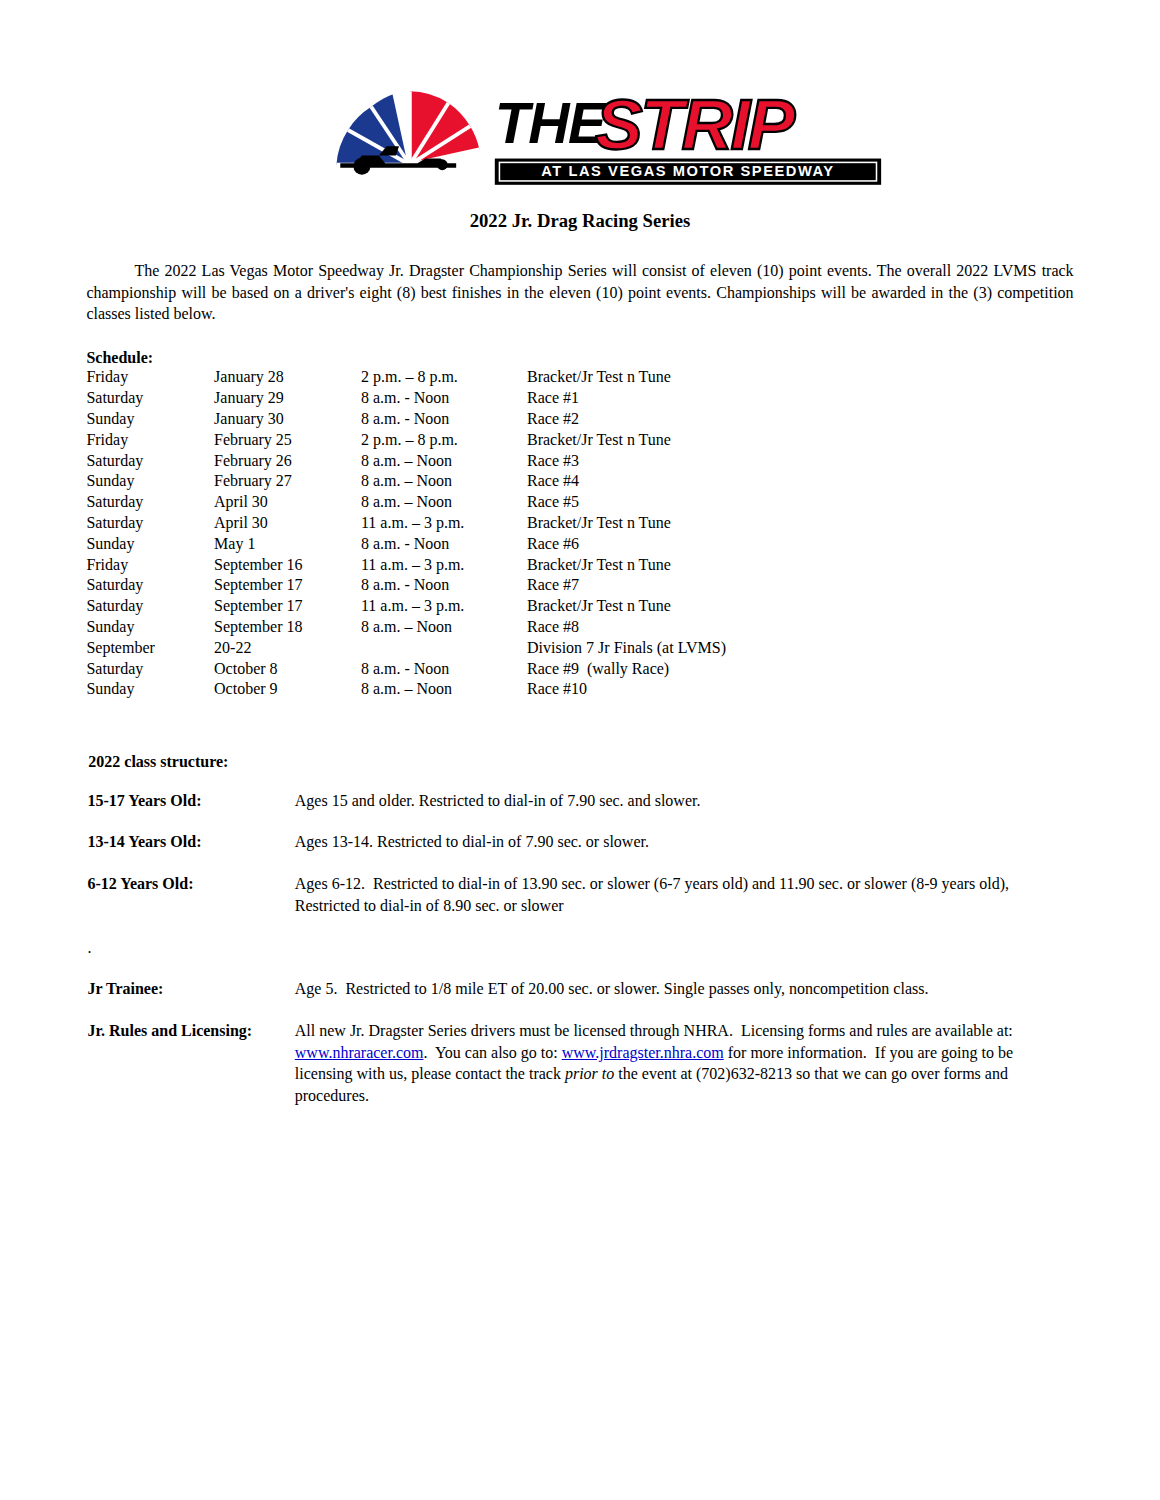THE STRIP AT LAS VEGAS MOTOR SPEEDWAY
2022 Jr. Drag Racing Series
The 2022 Las Vegas Motor Speedway Jr. Dragster Championship Series will consist of eleven (10) point events. The overall 2022 LVMS track championship will be based on a driver's eight (8) best finishes in the eleven (10) point events. Championships will be awarded in the (3) competition classes listed below.
Schedule:
| Friday | January 28 | 2 p.m. – 8 p.m. | Bracket/Jr Test n Tune |
| Saturday | January 29 | 8 a.m. - Noon | Race #1 |
| Sunday | January 30 | 8 a.m. - Noon | Race #2 |
| Friday | February 25 | 2 p.m. – 8 p.m. | Bracket/Jr Test n Tune |
| Saturday | February 26 | 8 a.m. – Noon | Race #3 |
| Sunday | February 27 | 8 a.m. – Noon | Race #4 |
| Saturday | April 30 | 8 a.m. – Noon | Race #5 |
| Saturday | April 30 | 11 a.m. – 3 p.m. | Bracket/Jr Test n Tune |
| Sunday | May 1 | 8 a.m. - Noon | Race #6 |
| Friday | September 16 | 11 a.m. – 3 p.m. | Bracket/Jr Test n Tune |
| Saturday | September 17 | 8 a.m. - Noon | Race #7 |
| Saturday | September 17 | 11 a.m. – 3 p.m. | Bracket/Jr Test n Tune |
| Sunday | September 18 | 8 a.m. – Noon | Race #8 |
| September | 20-22 | | Division 7 Jr Finals (at LVMS) |
| Saturday | October 8 | 8 a.m. - Noon | Race #9 (wally Race) |
| Sunday | October 9 | 8 a.m. – Noon | Race #10 |
2022 class structure:
| 15-17 Years Old: | Ages 15 and older. Restricted to dial-in of 7.90 sec. and slower. |
| 13-14 Years Old: | Ages 13-14. Restricted to dial-in of 7.90 sec. or slower. |
| 6-12 Years Old: | Ages 6-12. Restricted to dial-in of 13.90 sec. or slower (6-7 years old) and 11.90 sec. or slower (8-9 years old), Restricted to dial-in of 8.90 sec. or slower |
| . | |
| Jr Trainee: | Age 5. Restricted to 1/8 mile ET of 20.00 sec. or slower. Single passes only, noncompetition class. |
| Jr. Rules and Licensing: | All new Jr. Dragster Series drivers must be licensed through NHRA. Licensing forms and rules are available at: www.nhraracer.com . You can also go to: www.jrdragster.nhra.com for more information. If you are going to be licensing with us, please contact the track prior to the event at (702)632-8213 so that we can go over forms and procedures. |